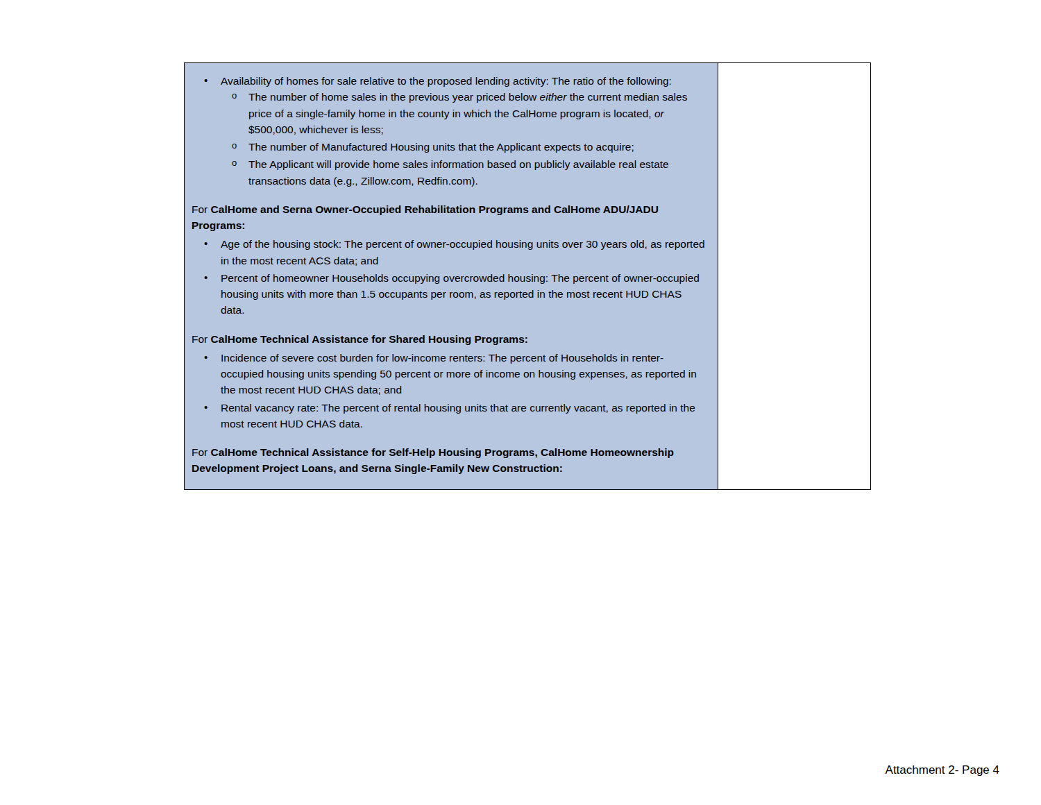Availability of homes for sale relative to the proposed lending activity: The ratio of the following:
The number of home sales in the previous year priced below either the current median sales price of a single-family home in the county in which the CalHome program is located, or $500,000, whichever is less;
The number of Manufactured Housing units that the Applicant expects to acquire;
The Applicant will provide home sales information based on publicly available real estate transactions data (e.g., Zillow.com, Redfin.com).
For CalHome and Serna Owner-Occupied Rehabilitation Programs and CalHome ADU/JADU Programs:
Age of the housing stock: The percent of owner-occupied housing units over 30 years old, as reported in the most recent ACS data; and
Percent of homeowner Households occupying overcrowded housing: The percent of owner-occupied housing units with more than 1.5 occupants per room, as reported in the most recent HUD CHAS data.
For CalHome Technical Assistance for Shared Housing Programs:
Incidence of severe cost burden for low-income renters: The percent of Households in renter-occupied housing units spending 50 percent or more of income on housing expenses, as reported in the most recent HUD CHAS data; and
Rental vacancy rate: The percent of rental housing units that are currently vacant, as reported in the most recent HUD CHAS data.
For CalHome Technical Assistance for Self-Help Housing Programs, CalHome Homeownership Development Project Loans, and Serna Single-Family New Construction:
Attachment 2- Page 4